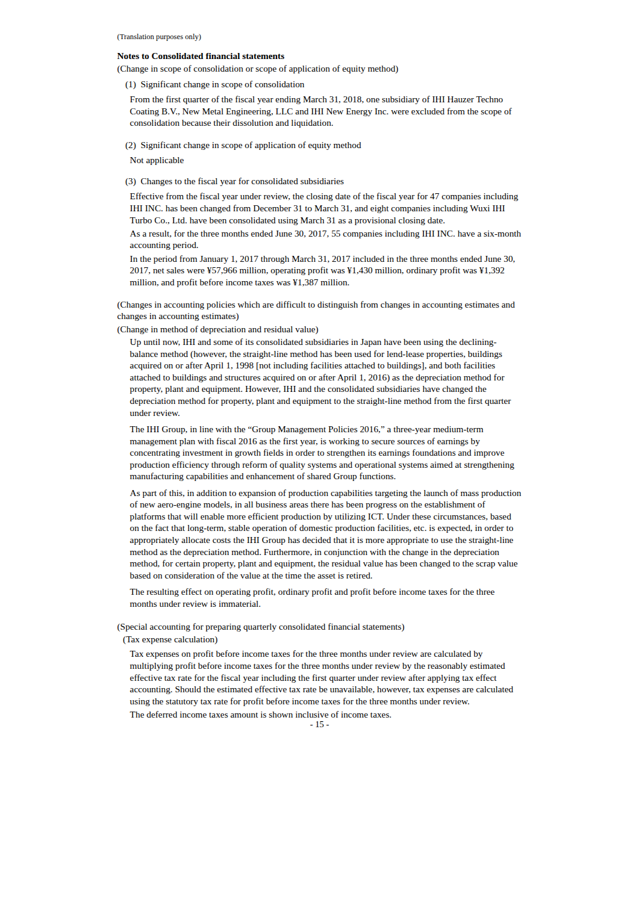(Translation purposes only)
Notes to Consolidated financial statements
(Change in scope of consolidation or scope of application of equity method)
(1) Significant change in scope of consolidation
From the first quarter of the fiscal year ending March 31, 2018, one subsidiary of IHI Hauzer Techno Coating B.V., New Metal Engineering, LLC and IHI New Energy Inc. were excluded from the scope of consolidation because their dissolution and liquidation.
(2) Significant change in scope of application of equity method
Not applicable
(3) Changes to the fiscal year for consolidated subsidiaries
Effective from the fiscal year under review, the closing date of the fiscal year for 47 companies including IHI INC. has been changed from December 31 to March 31, and eight companies including Wuxi IHI Turbo Co., Ltd. have been consolidated using March 31 as a provisional closing date.
As a result, for the three months ended June 30, 2017, 55 companies including IHI INC. have a six-month accounting period.
In the period from January 1, 2017 through March 31, 2017 included in the three months ended June 30, 2017, net sales were ¥57,966 million, operating profit was ¥1,430 million, ordinary profit was ¥1,392 million, and profit before income taxes was ¥1,387 million.
(Changes in accounting policies which are difficult to distinguish from changes in accounting estimates and changes in accounting estimates)
(Change in method of depreciation and residual value)
Up until now, IHI and some of its consolidated subsidiaries in Japan have been using the declining-balance method (however, the straight-line method has been used for lend-lease properties, buildings acquired on or after April 1, 1998 [not including facilities attached to buildings], and both facilities attached to buildings and structures acquired on or after April 1, 2016) as the depreciation method for property, plant and equipment. However, IHI and the consolidated subsidiaries have changed the depreciation method for property, plant and equipment to the straight-line method from the first quarter under review.
The IHI Group, in line with the “Group Management Policies 2016,” a three-year medium-term management plan with fiscal 2016 as the first year, is working to secure sources of earnings by concentrating investment in growth fields in order to strengthen its earnings foundations and improve production efficiency through reform of quality systems and operational systems aimed at strengthening manufacturing capabilities and enhancement of shared Group functions.
As part of this, in addition to expansion of production capabilities targeting the launch of mass production of new aero-engine models, in all business areas there has been progress on the establishment of platforms that will enable more efficient production by utilizing ICT. Under these circumstances, based on the fact that long-term, stable operation of domestic production facilities, etc. is expected, in order to appropriately allocate costs the IHI Group has decided that it is more appropriate to use the straight-line method as the depreciation method. Furthermore, in conjunction with the change in the depreciation method, for certain property, plant and equipment, the residual value has been changed to the scrap value based on consideration of the value at the time the asset is retired.
The resulting effect on operating profit, ordinary profit and profit before income taxes for the three months under review is immaterial.
(Special accounting for preparing quarterly consolidated financial statements)
(Tax expense calculation)
Tax expenses on profit before income taxes for the three months under review are calculated by multiplying profit before income taxes for the three months under review by the reasonably estimated effective tax rate for the fiscal year including the first quarter under review after applying tax effect accounting. Should the estimated effective tax rate be unavailable, however, tax expenses are calculated using the statutory tax rate for profit before income taxes for the three months under review.
The deferred income taxes amount is shown inclusive of income taxes.
- 15 -